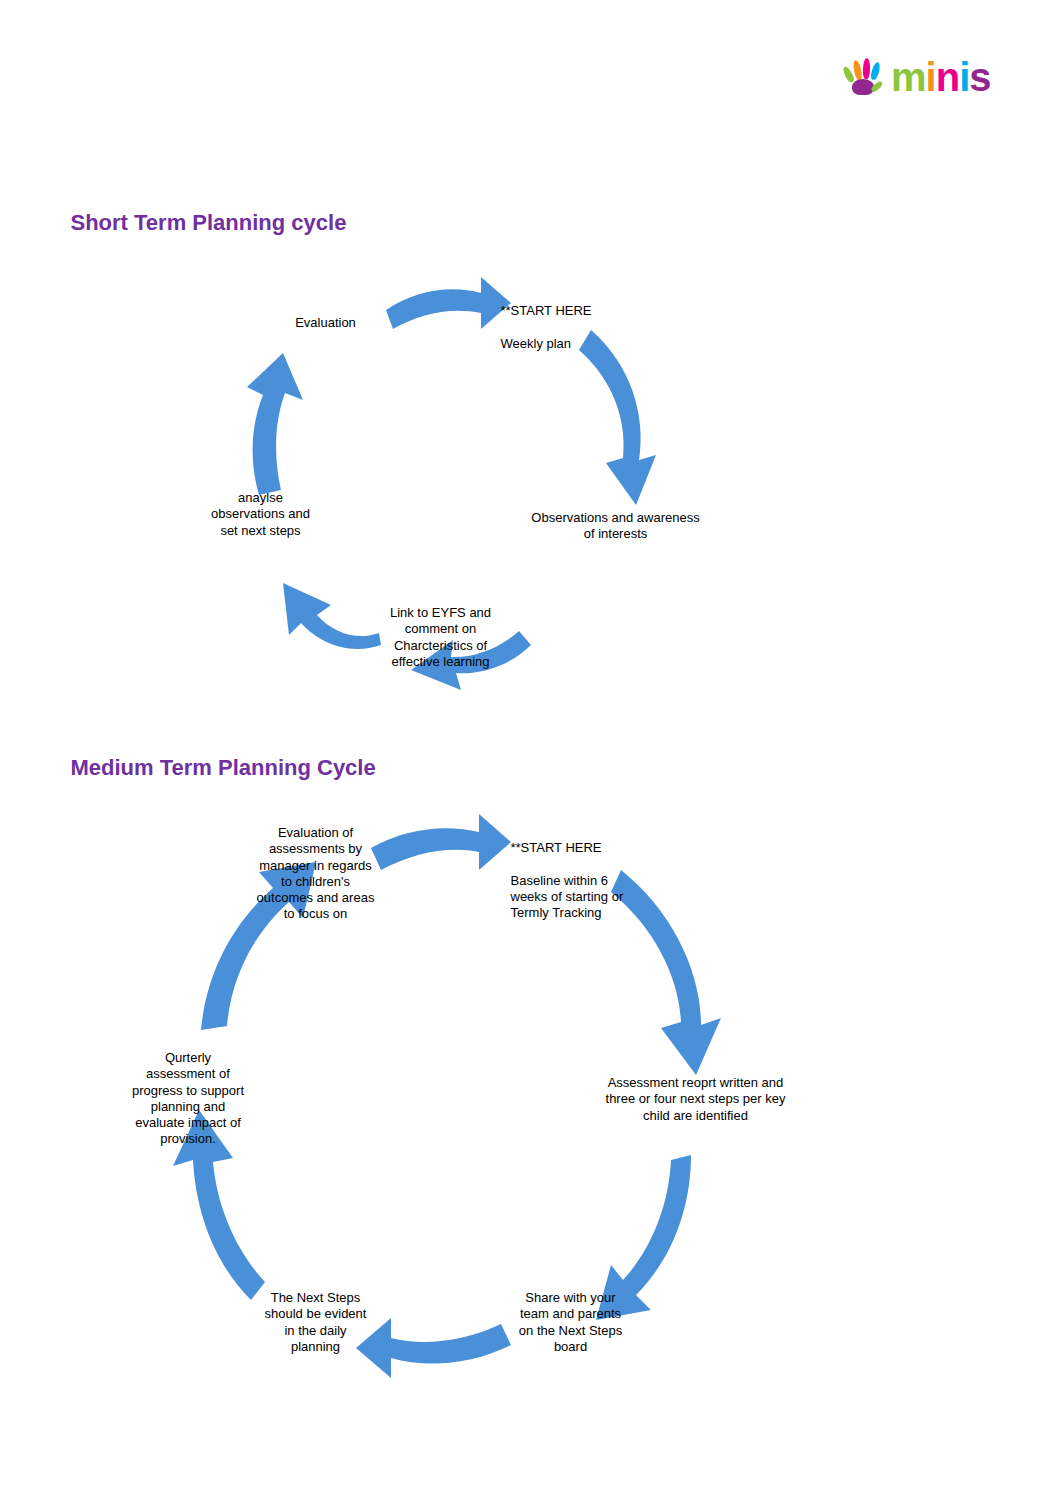minis
Short Term Planning cycle
Evaluation
**START HERE
Weekly plan
Observations and awareness of interests
Link to EYFS and comment on Charcteristics of effective learning
anaylse observations and set next steps
Medium Term Planning Cycle
Evaluation of assessments by manager in regards to children's outcomes and areas to focus on
**START HERE
Baseline within 6 weeks of starting or Termly Tracking
Assessment reoprt written and three or four next steps per key child are identified
Share with your team and parents on the Next Steps board
The Next Steps should be evident in the daily planning
Qurterly assessment of progress to support planning and evaluate impact of provision.